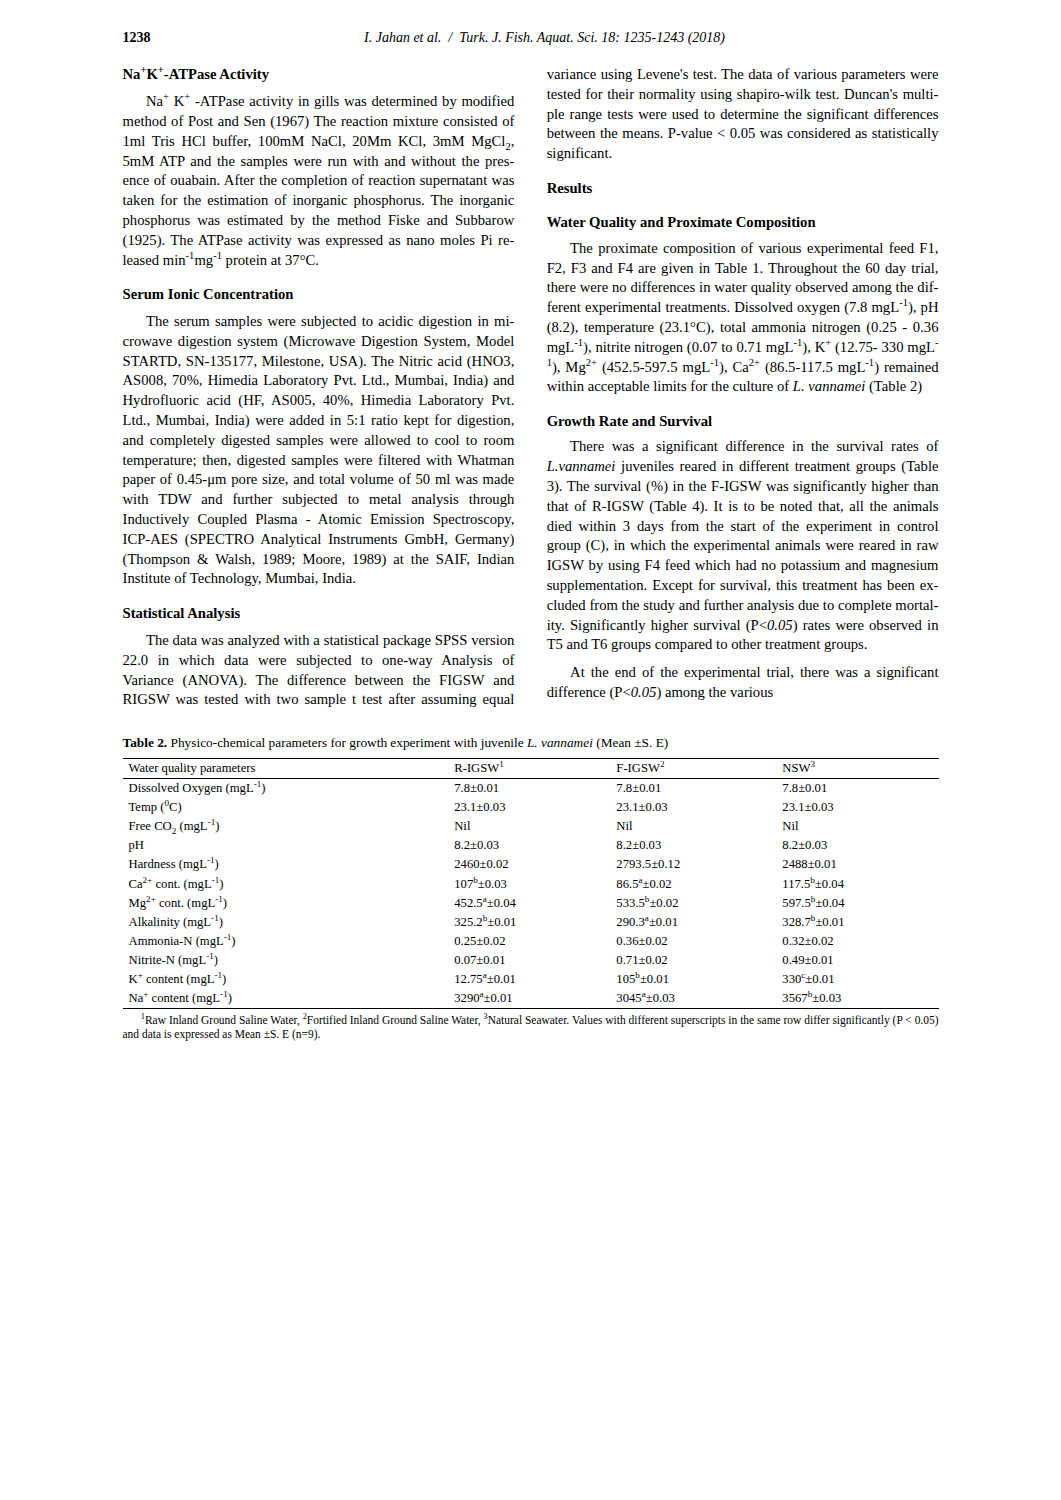1238 I. Jahan et al. / Turk. J. Fish. Aquat. Sci. 18: 1235-1243 (2018)
Na+K+-ATPase Activity
Na+ K+ -ATPase activity in gills was determined by modified method of Post and Sen (1967) The reaction mixture consisted of 1ml Tris HCl buffer, 100mM NaCl, 20Mm KCl, 3mM MgCl2, 5mM ATP and the samples were run with and without the presence of ouabain. After the completion of reaction supernatant was taken for the estimation of inorganic phosphorus. The inorganic phosphorus was estimated by the method Fiske and Subbarow (1925). The ATPase activity was expressed as nano moles Pi released min-1mg-1 protein at 37°C.
Serum Ionic Concentration
The serum samples were subjected to acidic digestion in microwave digestion system (Microwave Digestion System, Model STARTD, SN-135177, Milestone, USA). The Nitric acid (HNO3, AS008, 70%, Himedia Laboratory Pvt. Ltd., Mumbai, India) and Hydrofluoric acid (HF, AS005, 40%, Himedia Laboratory Pvt. Ltd., Mumbai, India) were added in 5:1 ratio kept for digestion, and completely digested samples were allowed to cool to room temperature; then, digested samples were filtered with Whatman paper of 0.45-μm pore size, and total volume of 50 ml was made with TDW and further subjected to metal analysis through Inductively Coupled Plasma - Atomic Emission Spectroscopy, ICP-AES (SPECTRO Analytical Instruments GmbH, Germany) (Thompson & Walsh, 1989; Moore, 1989) at the SAIF, Indian Institute of Technology, Mumbai, India.
Statistical Analysis
The data was analyzed with a statistical package SPSS version 22.0 in which data were subjected to one-way Analysis of Variance (ANOVA). The difference between the FIGSW and RIGSW was tested with two sample t test after assuming equal variance using Levene's test. The data of various parameters were tested for their normality using shapiro-wilk test. Duncan's multiple range tests were used to determine the significant differences between the means. P-value < 0.05 was considered as statistically significant.
Results
Water Quality and Proximate Composition
The proximate composition of various experimental feed F1, F2, F3 and F4 are given in Table 1. Throughout the 60 day trial, there were no differences in water quality observed among the different experimental treatments. Dissolved oxygen (7.8 mgL-1), pH (8.2), temperature (23.1°C), total ammonia nitrogen (0.25 - 0.36 mgL-1), nitrite nitrogen (0.07 to 0.71 mgL-1), K+ (12.75- 330 mgL-1), Mg2+ (452.5-597.5 mgL-1), Ca2+ (86.5-117.5 mgL-1) remained within acceptable limits for the culture of L. vannamei (Table 2)
Growth Rate and Survival
There was a significant difference in the survival rates of L.vannamei juveniles reared in different treatment groups (Table 3). The survival (%) in the F-IGSW was significantly higher than that of R-IGSW (Table 4). It is to be noted that, all the animals died within 3 days from the start of the experiment in control group (C), in which the experimental animals were reared in raw IGSW by using F4 feed which had no potassium and magnesium supplementation. Except for survival, this treatment has been excluded from the study and further analysis due to complete mortality. Significantly higher survival (P<0.05) rates were observed in T5 and T6 groups compared to other treatment groups.
At the end of the experimental trial, there was a significant difference (P<0.05) among the various
Table 2. Physico-chemical parameters for growth experiment with juvenile L. vannamei (Mean ±S. E)
| Water quality parameters | R-IGSW 1 | F-IGSW 2 | NSW 3 |
| --- | --- | --- | --- |
| Dissolved Oxygen (mgL -1 ) | 7.8±0.01 | 7.8±0.01 | 7.8±0.01 |
| Temp ( 0 C) | 23.1±0.03 | 23.1±0.03 | 23.1±0.03 |
| Free CO 2 (mgL -1 ) | Nil | Nil | Nil |
| pH | 8.2±0.03 | 8.2±0.03 | 8.2±0.03 |
| Hardness (mgL -1 ) | 2460±0.02 | 2793.5±0.12 | 2488±0.01 |
| Ca 2+ cont. (mgL -1 ) | 107 b ±0.03 | 86.5 a ±0.02 | 117.5 b ±0.04 |
| Mg 2+ cont. (mgL -1 ) | 452.5 a ±0.04 | 533.5 b ±0.02 | 597.5 b ±0.04 |
| Alkalinity (mgL -1 ) | 325.2 b ±0.01 | 290.3 a ±0.01 | 328.7 b ±0.01 |
| Ammonia-N (mgL -1 ) | 0.25±0.02 | 0.36±0.02 | 0.32±0.02 |
| Nitrite-N (mgL -1 ) | 0.07±0.01 | 0.71±0.02 | 0.49±0.01 |
| K + content (mgL -1 ) | 12.75 a ±0.01 | 105 b ±0.01 | 330 c ±0.01 |
| Na + content (mgL -1 ) | 3290 a ±0.01 | 3045 a ±0.03 | 3567 b ±0.03 |
1Raw Inland Ground Saline Water, 2Fortified Inland Ground Saline Water, 3Natural Seawater. Values with different superscripts in the same row differ significantly (P < 0.05) and data is expressed as Mean ±S. E (n=9).